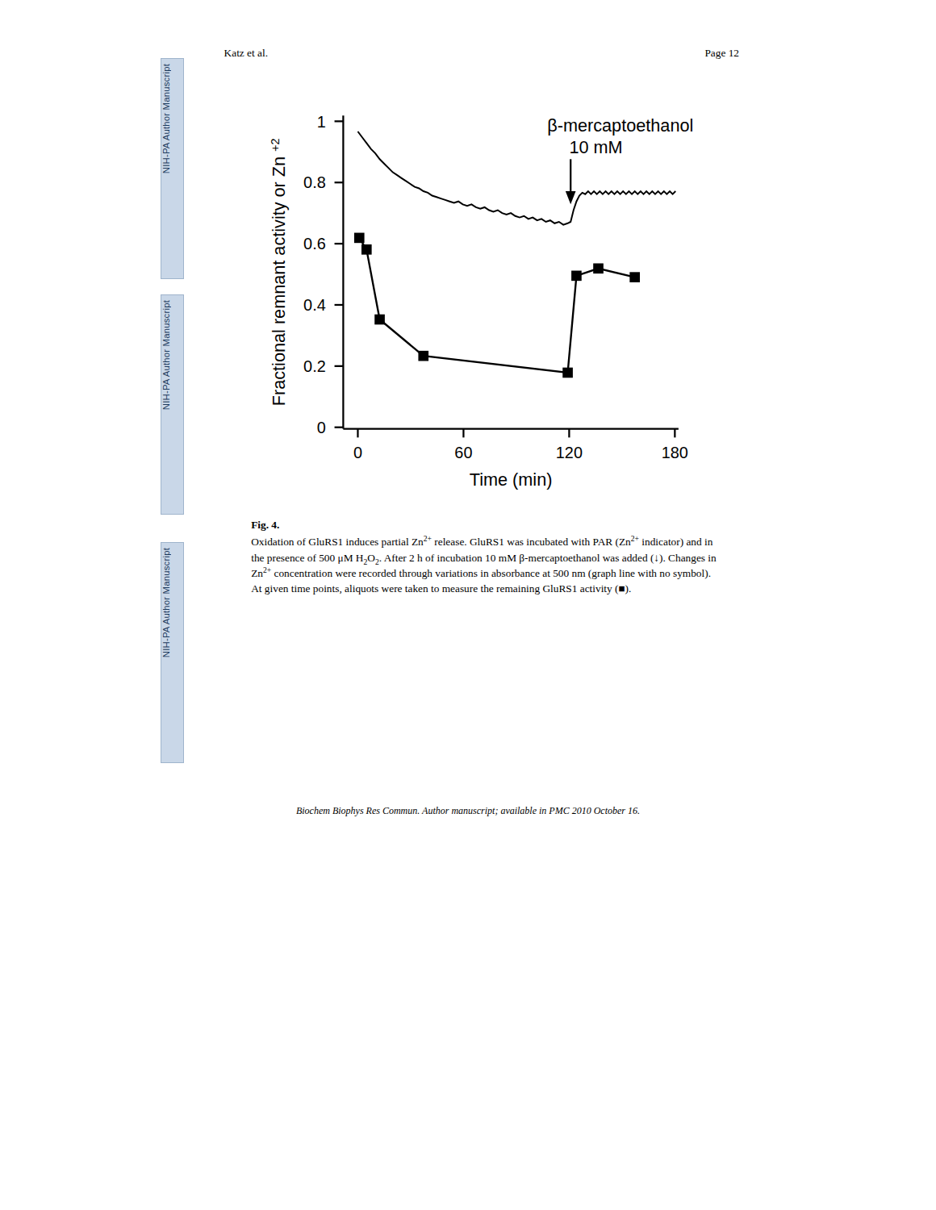NIH-PA Author Manuscript
NIH-PA Author Manuscript
NIH-PA Author Manuscript
Katz et al.
Page 12
1 0.8 0.6 0.4 0.2 0 0 60 120 180 Fractional remnant activity or Zn +2 Time (min) β-mercaptoethanol 10 mM
Fig. 4. Oxidation of GluRS1 induces partial Zn2+ release. GluRS1 was incubated with PAR (Zn2+ indicator) and in the presence of 500 μM H2O2. After 2 h of incubation 10 mM β-mercaptoethanol was added (↓). Changes in Zn2+ concentration were recorded through variations in absorbance at 500 nm (graph line with no symbol). At given time points, aliquots were taken to measure the remaining GluRS1 activity (■).
Biochem Biophys Res Commun. Author manuscript; available in PMC 2010 October 16.